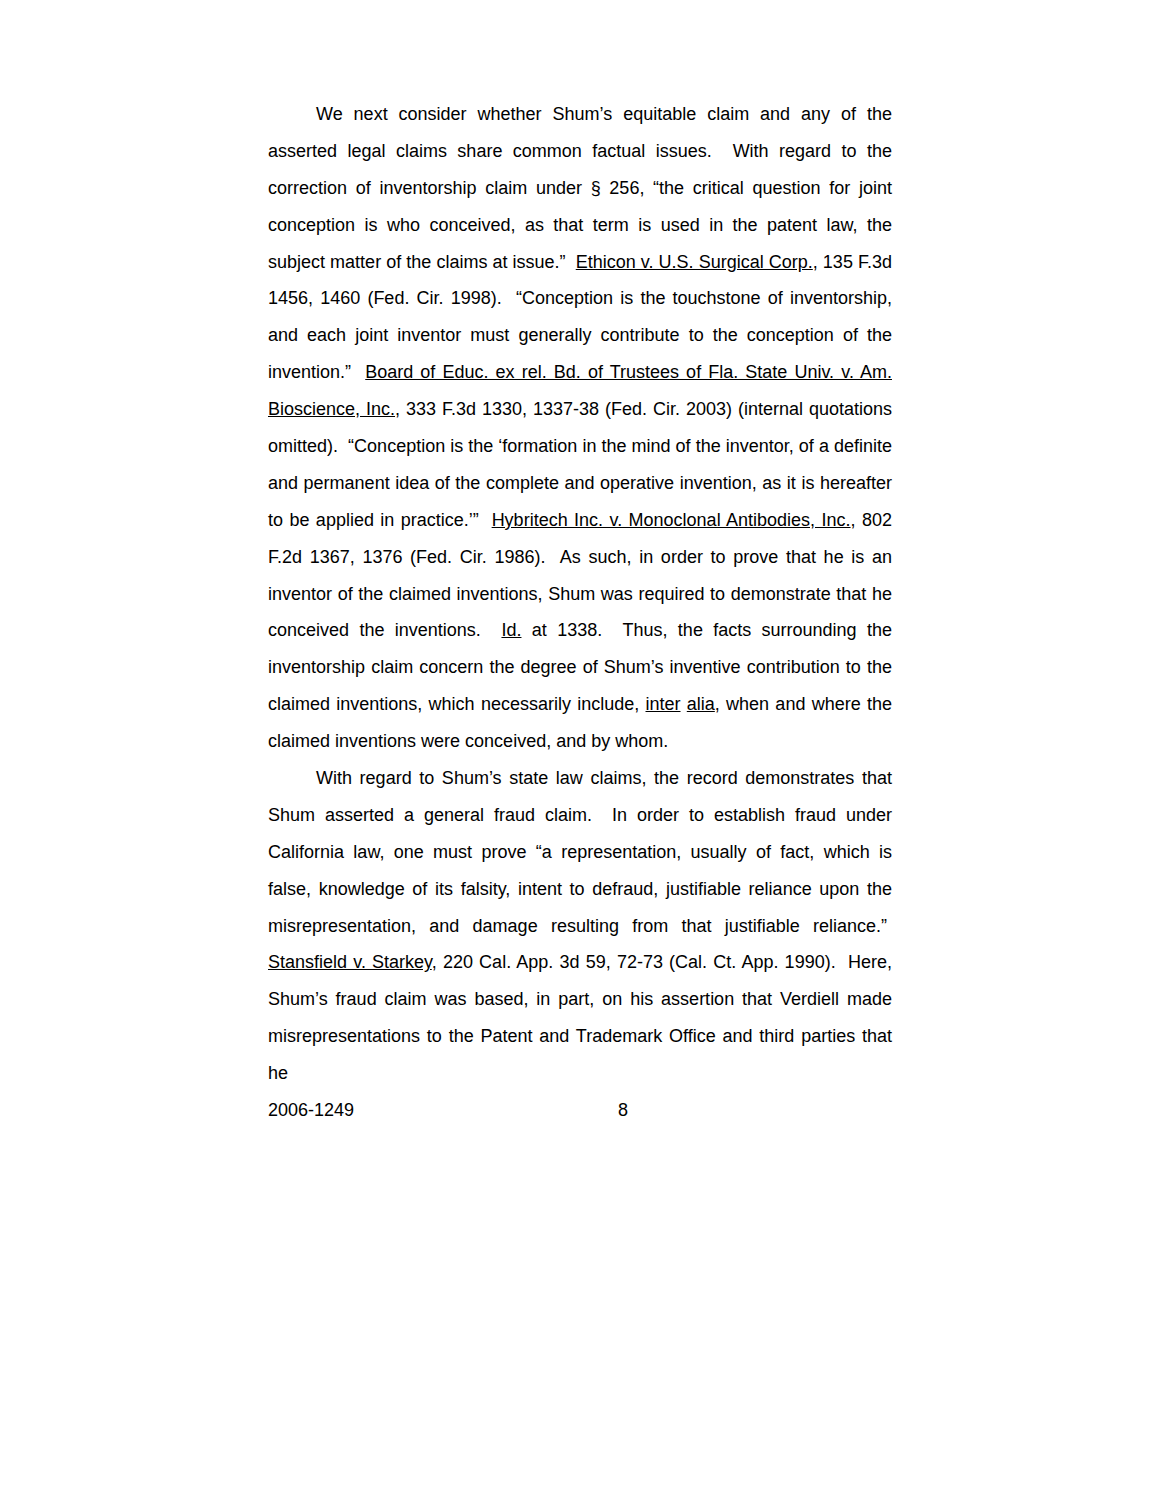We next consider whether Shum’s equitable claim and any of the asserted legal claims share common factual issues. With regard to the correction of inventorship claim under § 256, “the critical question for joint conception is who conceived, as that term is used in the patent law, the subject matter of the claims at issue.” Ethicon v. U.S. Surgical Corp., 135 F.3d 1456, 1460 (Fed. Cir. 1998). “Conception is the touchstone of inventorship, and each joint inventor must generally contribute to the conception of the invention.” Board of Educ. ex rel. Bd. of Trustees of Fla. State Univ. v. Am. Bioscience, Inc., 333 F.3d 1330, 1337-38 (Fed. Cir. 2003) (internal quotations omitted). “Conception is the ‘formation in the mind of the inventor, of a definite and permanent idea of the complete and operative invention, as it is hereafter to be applied in practice.’” Hybritech Inc. v. Monoclonal Antibodies, Inc., 802 F.2d 1367, 1376 (Fed. Cir. 1986). As such, in order to prove that he is an inventor of the claimed inventions, Shum was required to demonstrate that he conceived the inventions. Id. at 1338. Thus, the facts surrounding the inventorship claim concern the degree of Shum’s inventive contribution to the claimed inventions, which necessarily include, inter alia, when and where the claimed inventions were conceived, and by whom.
With regard to Shum’s state law claims, the record demonstrates that Shum asserted a general fraud claim. In order to establish fraud under California law, one must prove “a representation, usually of fact, which is false, knowledge of its falsity, intent to defraud, justifiable reliance upon the misrepresentation, and damage resulting from that justifiable reliance.” Stansfield v. Starkey, 220 Cal. App. 3d 59, 72-73 (Cal. Ct. App. 1990). Here, Shum’s fraud claim was based, in part, on his assertion that Verdiell made misrepresentations to the Patent and Trademark Office and third parties that he
2006-1249
8